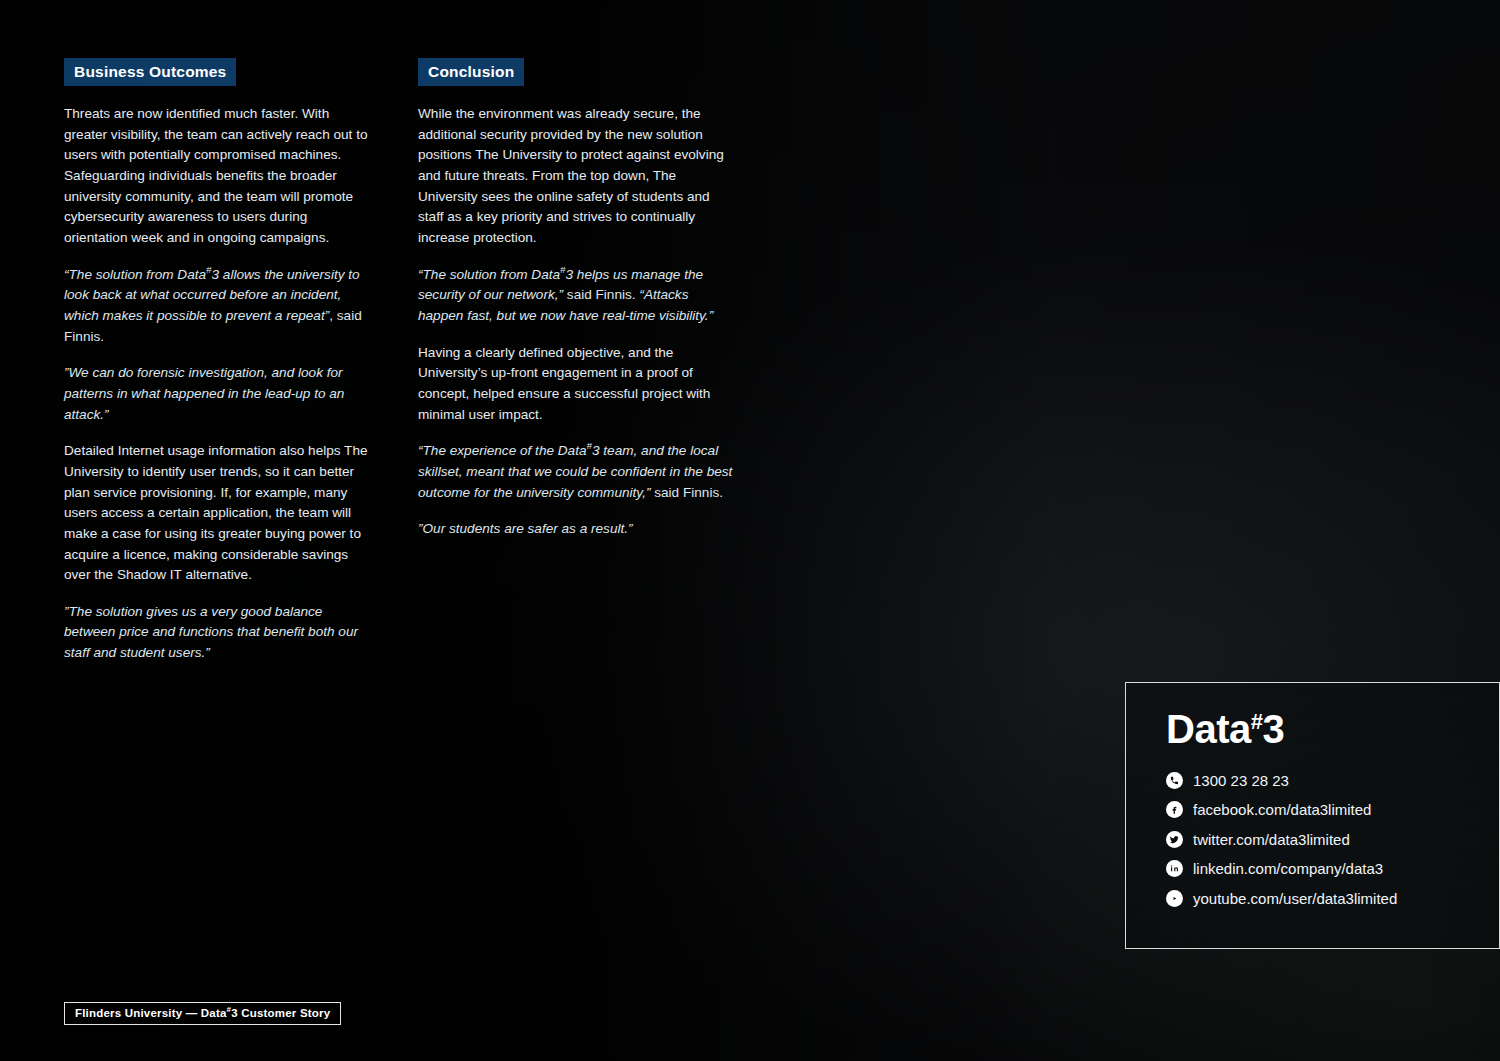Business Outcomes
Threats are now identified much faster. With greater visibility, the team can actively reach out to users with potentially compromised machines. Safeguarding individuals benefits the broader university community, and the team will promote cybersecurity awareness to users during orientation week and in ongoing campaigns.
“The solution from Data#3 allows the university to look back at what occurred before an incident, which makes it possible to prevent a repeat”, said Finnis.
”We can do forensic investigation, and look for patterns in what happened in the lead-up to an attack.”
Detailed Internet usage information also helps The University to identify user trends, so it can better plan service provisioning. If, for example, many users access a certain application, the team will make a case for using its greater buying power to acquire a licence, making considerable savings over the Shadow IT alternative.
”The solution gives us a very good balance between price and functions that benefit both our staff and student users.”
Conclusion
While the environment was already secure, the additional security provided by the new solution positions The University to protect against evolving and future threats. From the top down, The University sees the online safety of students and staff as a key priority and strives to continually increase protection.
“The solution from Data#3 helps us manage the security of our network,” said Finnis. “Attacks happen fast, but we now have real-time visibility.”
Having a clearly defined objective, and the University’s up-front engagement in a proof of concept, helped ensure a successful project with minimal user impact.
“The experience of the Data#3 team, and the local skillset, meant that we could be confident in the best outcome for the university community,” said Finnis.
”Our students are safer as a result.”
Data#3
1300 23 28 23
facebook.com/data3limited
twitter.com/data3limited
linkedin.com/company/data3
youtube.com/user/data3limited
Flinders University — Data#3 Customer Story